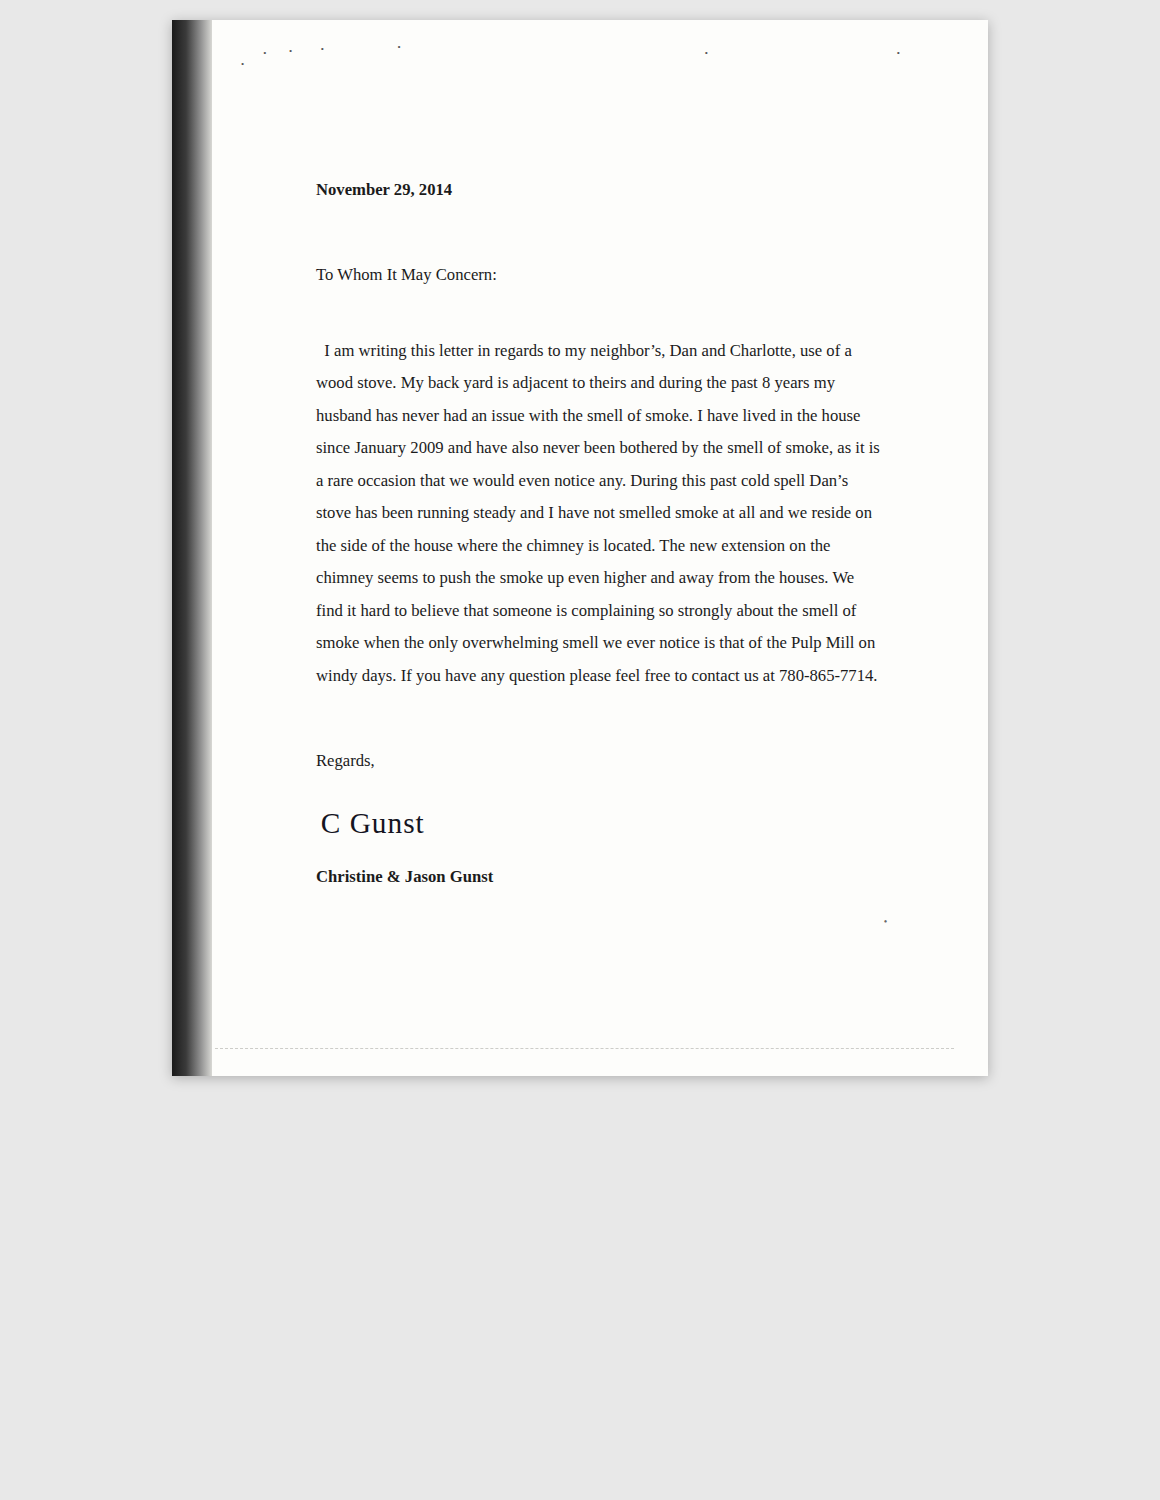• • • • • • •
November 29, 2014
To Whom It May Concern:
I am writing this letter in regards to my neighbor’s, Dan and Charlotte, use of a wood stove. My back yard is adjacent to theirs and during the past 8 years my husband has never had an issue with the smell of smoke. I have lived in the house since January 2009 and have also never been bothered by the smell of smoke, as it is a rare occasion that we would even notice any. During this past cold spell Dan’s stove has been running steady and I have not smelled smoke at all and we reside on the side of the house where the chimney is located. The new extension on the chimney seems to push the smoke up even higher and away from the houses. We find it hard to believe that someone is complaining so strongly about the smell of smoke when the only overwhelming smell we ever notice is that of the Pulp Mill on windy days. If you have any question please feel free to contact us at 780-865-7714.
Regards,
C Gunst
Christine & Jason Gunst
•